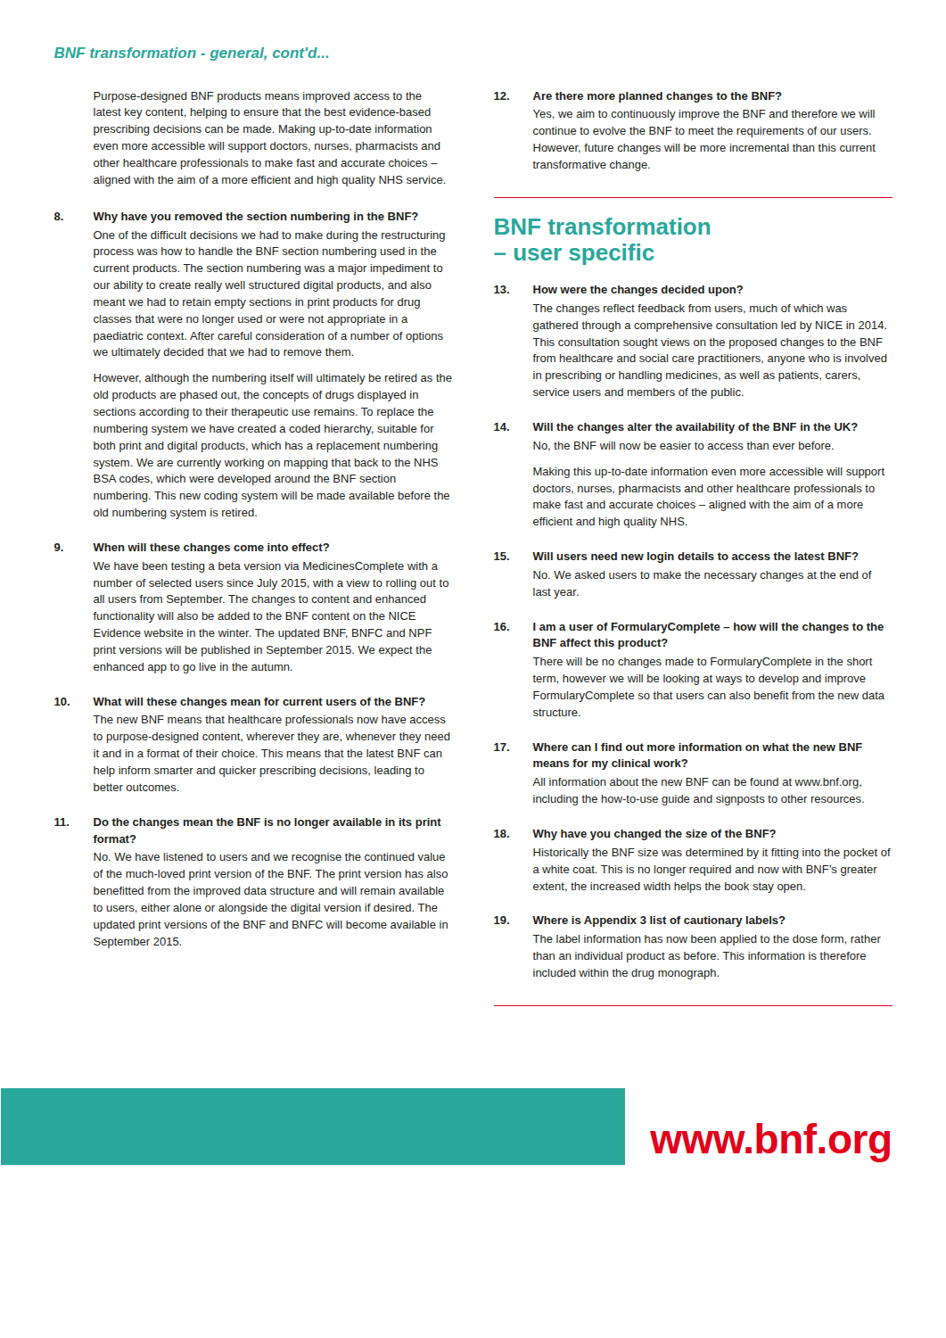BNF transformation - general, cont'd...
Purpose-designed BNF products means improved access to the latest key content, helping to ensure that the best evidence-based prescribing decisions can be made. Making up-to-date information even more accessible will support doctors, nurses, pharmacists and other healthcare professionals to make fast and accurate choices – aligned with the aim of a more efficient and high quality NHS service.
8.
Why have you removed the section numbering in the BNF?
One of the difficult decisions we had to make during the restructuring process was how to handle the BNF section numbering used in the current products. The section numbering was a major impediment to our ability to create really well structured digital products, and also meant we had to retain empty sections in print products for drug classes that were no longer used or were not appropriate in a paediatric context. After careful consideration of a number of options we ultimately decided that we had to remove them.
However, although the numbering itself will ultimately be retired as the old products are phased out, the concepts of drugs displayed in sections according to their therapeutic use remains. To replace the numbering system we have created a coded hierarchy, suitable for both print and digital products, which has a replacement numbering system. We are currently working on mapping that back to the NHS BSA codes, which were developed around the BNF section numbering. This new coding system will be made available before the old numbering system is retired.
9.
When will these changes come into effect?
We have been testing a beta version via MedicinesComplete with a number of selected users since July 2015, with a view to rolling out to all users from September. The changes to content and enhanced functionality will also be added to the BNF content on the NICE Evidence website in the winter. The updated BNF, BNFC and NPF print versions will be published in September 2015. We expect the enhanced app to go live in the autumn.
10.
What will these changes mean for current users of the BNF?
The new BNF means that healthcare professionals now have access to purpose-designed content, wherever they are, whenever they need it and in a format of their choice. This means that the latest BNF can help inform smarter and quicker prescribing decisions, leading to better outcomes.
11.
Do the changes mean the BNF is no longer available in its print format?
No. We have listened to users and we recognise the continued value of the much-loved print version of the BNF. The print version has also benefitted from the improved data structure and will remain available to users, either alone or alongside the digital version if desired. The updated print versions of the BNF and BNFC will become available in September 2015.
12.
Are there more planned changes to the BNF?
Yes, we aim to continuously improve the BNF and therefore we will continue to evolve the BNF to meet the requirements of our users. However, future changes will be more incremental than this current transformative change.
BNF transformation
– user specific
13.
How were the changes decided upon?
The changes reflect feedback from users, much of which was gathered through a comprehensive consultation led by NICE in 2014. This consultation sought views on the proposed changes to the BNF from healthcare and social care practitioners, anyone who is involved in prescribing or handling medicines, as well as patients, carers, service users and members of the public.
14.
Will the changes alter the availability of the BNF in the UK?
No, the BNF will now be easier to access than ever before.
Making this up-to-date information even more accessible will support doctors, nurses, pharmacists and other healthcare professionals to make fast and accurate choices – aligned with the aim of a more efficient and high quality NHS.
15.
Will users need new login details to access the latest BNF?
No. We asked users to make the necessary changes at the end of last year.
16.
I am a user of FormularyComplete – how will the changes to the BNF affect this product?
There will be no changes made to FormularyComplete in the short term, however we will be looking at ways to develop and improve FormularyComplete so that users can also benefit from the new data structure.
17.
Where can I find out more information on what the new BNF means for my clinical work?
All information about the new BNF can be found at www.bnf.org, including the how-to-use guide and signposts to other resources.
18.
Why have you changed the size of the BNF?
Historically the BNF size was determined by it fitting into the pocket of a white coat. This is no longer required and now with BNF’s greater extent, the increased width helps the book stay open.
19.
Where is Appendix 3 list of cautionary labels?
The label information has now been applied to the dose form, rather than an individual product as before. This information is therefore included within the drug monograph.
www.bnf.org